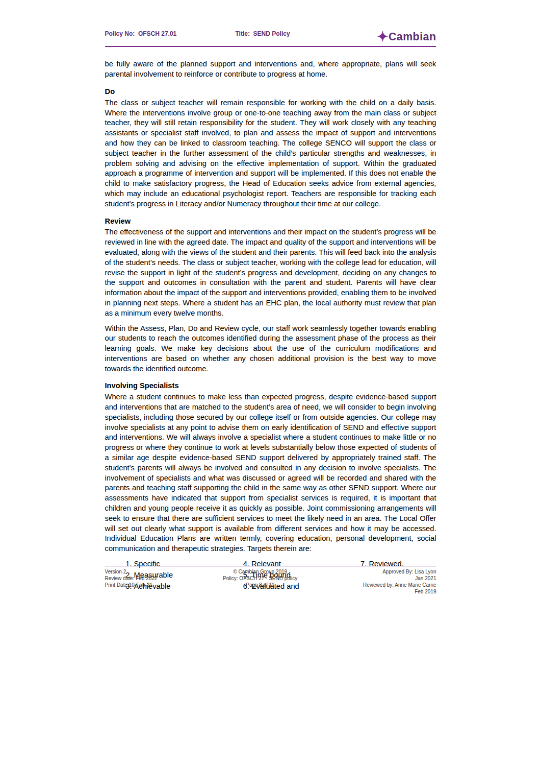Policy No: OFSCH 27.01
Title: SEND Policy
✦Cambian
be fully aware of the planned support and interventions and, where appropriate, plans will seek parental involvement to reinforce or contribute to progress at home.
Do
The class or subject teacher will remain responsible for working with the child on a daily basis. Where the interventions involve group or one-to-one teaching away from the main class or subject teacher, they will still retain responsibility for the student. They will work closely with any teaching assistants or specialist staff involved, to plan and assess the impact of support and interventions and how they can be linked to classroom teaching. The college SENCO will support the class or subject teacher in the further assessment of the child’s particular strengths and weaknesses, in problem solving and advising on the effective implementation of support. Within the graduated approach a programme of intervention and support will be implemented. If this does not enable the child to make satisfactory progress, the Head of Education seeks advice from external agencies, which may include an educational psychologist report. Teachers are responsible for tracking each student’s progress in Literacy and/or Numeracy throughout their time at our college.
Review
The effectiveness of the support and interventions and their impact on the student’s progress will be reviewed in line with the agreed date. The impact and quality of the support and interventions will be evaluated, along with the views of the student and their parents. This will feed back into the analysis of the student’s needs. The class or subject teacher, working with the college lead for education, will revise the support in light of the student’s progress and development, deciding on any changes to the support and outcomes in consultation with the parent and student. Parents will have clear information about the impact of the support and interventions provided, enabling them to be involved in planning next steps. Where a student has an EHC plan, the local authority must review that plan as a minimum every twelve months.
Within the Assess, Plan, Do and Review cycle, our staff work seamlessly together towards enabling our students to reach the outcomes identified during the assessment phase of the process as their learning goals. We make key decisions about the use of the curriculum modifications and interventions are based on whether any chosen additional provision is the best way to move towards the identified outcome.
Involving Specialists
Where a student continues to make less than expected progress, despite evidence-based support and interventions that are matched to the student’s area of need, we will consider to begin involving specialists, including those secured by our college itself or from outside agencies. Our college may involve specialists at any point to advise them on early identification of SEND and effective support and interventions. We will always involve a specialist where a student continues to make little or no progress or where they continue to work at levels substantially below those expected of students of a similar age despite evidence-based SEND support delivered by appropriately trained staff. The student’s parents will always be involved and consulted in any decision to involve specialists. The involvement of specialists and what was discussed or agreed will be recorded and shared with the parents and teaching staff supporting the child in the same way as other SEND support. Where our assessments have indicated that support from specialist services is required, it is important that children and young people receive it as quickly as possible. Joint commissioning arrangements will seek to ensure that there are sufficient services to meet the likely need in an area. The Local Offer will set out clearly what support is available from different services and how it may be accessed. Individual Education Plans are written termly, covering education, personal development, social communication and therapeutic strategies. Targets therein are:
Specific
Measurable
Achievable
Relevant
Time bound
Evaluated and
Reviewed.
Version 2
Review date: Feb 2022
Print Date:10-Feb-21
© Cambian Group 2019
Policy: OFSCH 27 - SEND policy
Page 8 of 11
Approved By: Lisa Lyon
Jan 2021
Reviewed by: Anne Marie Carrie
Feb 2019